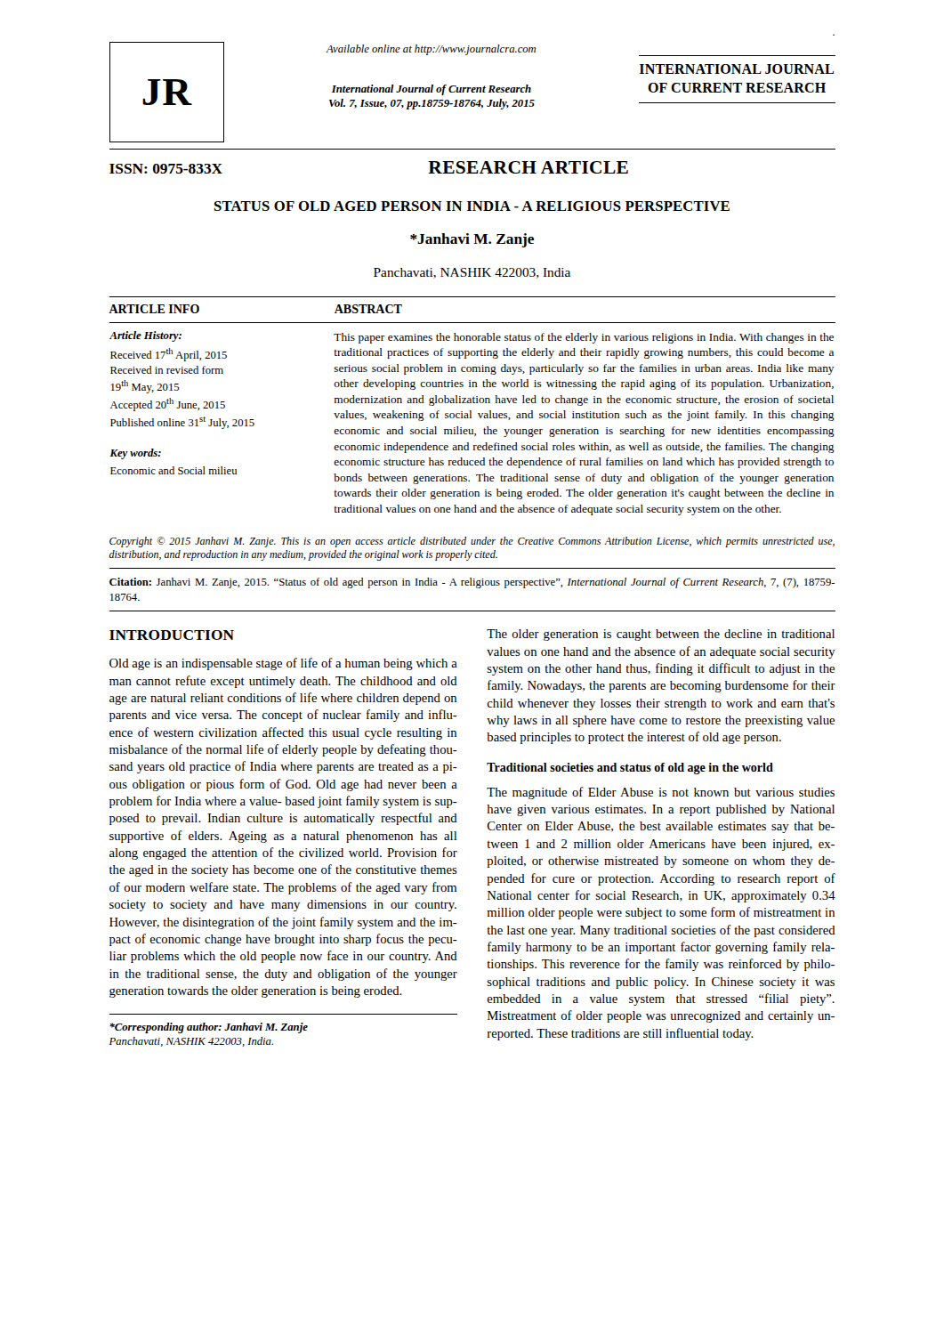.
JR
Available online at http://www.journalcra.com
International Journal of Current Research
Vol. 7, Issue, 07, pp.18759-18764, July, 2015
INTERNATIONAL JOURNAL
OF CURRENT RESEARCH
ISSN: 0975-833X
RESEARCH ARTICLE
STATUS OF OLD AGED PERSON IN INDIA - A RELIGIOUS PERSPECTIVE
*Janhavi M. Zanje
Panchavati, NASHIK 422003, India
| ARTICLE INFO | ABSTRACT |
| --- | --- |
| Article History: Received 17 th April, 2015 Received in revised form 19 th May, 2015 Accepted 20 th June, 2015 Published online 31 st July, 2015 Key words: Economic and Social milieu | This paper examines the honorable status of the elderly in various religions in India. With changes in the traditional practices of supporting the elderly and their rapidly growing numbers, this could become a serious social problem in coming days, particularly so far the families in urban areas. India like many other developing countries in the world is witnessing the rapid aging of its population. Urbanization, modernization and globalization have led to change in the economic structure, the erosion of societal values, weakening of social values, and social institution such as the joint family. In this changing economic and social milieu, the younger generation is searching for new identities encompassing economic independence and redefined social roles within, as well as outside, the families. The changing economic structure has reduced the dependence of rural families on land which has provided strength to bonds between generations. The traditional sense of duty and obligation of the younger generation towards their older generation is being eroded. The older generation it's caught between the decline in traditional values on one hand and the absence of adequate social security system on the other. |
Copyright © 2015 Janhavi M. Zanje. This is an open access article distributed under the Creative Commons Attribution License, which permits unrestricted use, distribution, and reproduction in any medium, provided the original work is properly cited.
Citation: Janhavi M. Zanje, 2015. “Status of old aged person in India - A religious perspective”, International Journal of Current Research, 7, (7), 18759-18764.
INTRODUCTION
Old age is an indispensable stage of life of a human being which a man cannot refute except untimely death. The childhood and old age are natural reliant conditions of life where children depend on parents and vice versa. The concept of nuclear family and influence of western civilization affected this usual cycle resulting in misbalance of the normal life of elderly people by defeating thousand years old practice of India where parents are treated as a pious obligation or pious form of God. Old age had never been a problem for India where a value- based joint family system is supposed to prevail. Indian culture is automatically respectful and supportive of elders. Ageing as a natural phenomenon has all along engaged the attention of the civilized world. Provision for the aged in the society has become one of the constitutive themes of our modern welfare state. The problems of the aged vary from society to society and have many dimensions in our country. However, the disintegration of the joint family system and the impact of economic change have brought into sharp focus the peculiar problems which the old people now face in our country. And in the traditional sense, the duty and obligation of the younger generation towards the older generation is being eroded.
*Corresponding author: Janhavi M. Zanje
Panchavati, NASHIK 422003, India.
The older generation is caught between the decline in traditional values on one hand and the absence of an adequate social security system on the other hand thus, finding it difficult to adjust in the family. Nowadays, the parents are becoming burdensome for their child whenever they losses their strength to work and earn that's why laws in all sphere have come to restore the preexisting value based principles to protect the interest of old age person.
Traditional societies and status of old age in the world
The magnitude of Elder Abuse is not known but various studies have given various estimates. In a report published by National Center on Elder Abuse, the best available estimates say that between 1 and 2 million older Americans have been injured, exploited, or otherwise mistreated by someone on whom they depended for cure or protection. According to research report of National center for social Research, in UK, approximately 0.34 million older people were subject to some form of mistreatment in the last one year. Many traditional societies of the past considered family harmony to be an important factor governing family relationships. This reverence for the family was reinforced by philosophical traditions and public policy. In Chinese society it was embedded in a value system that stressed “filial piety”. Mistreatment of older people was unrecognized and certainly unreported. These traditions are still influential today.